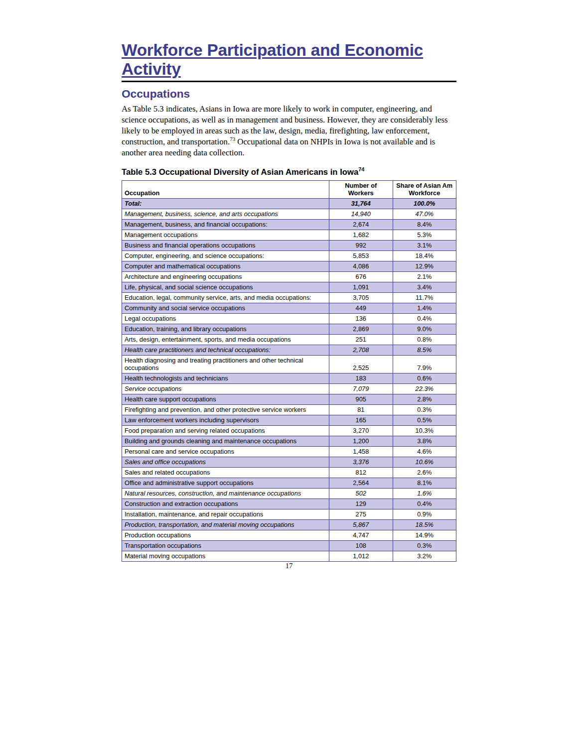Workforce Participation and Economic Activity
Occupations
As Table 5.3 indicates, Asians in Iowa are more likely to work in computer, engineering, and science occupations, as well as in management and business. However, they are considerably less likely to be employed in areas such as the law, design, media, firefighting, law enforcement, construction, and transportation.73 Occupational data on NHPIs in Iowa is not available and is another area needing data collection.
Table 5.3 Occupational Diversity of Asian Americans in Iowa74
| Occupation | Number of Workers | Share of Asian Am Workforce |
| --- | --- | --- |
| Total: | 31,764 | 100.0% |
| Management, business, science, and arts occupations | 14,940 | 47.0% |
| Management, business, and financial occupations: | 2,674 | 8.4% |
| Management occupations | 1,682 | 5.3% |
| Business and financial operations occupations | 992 | 3.1% |
| Computer, engineering, and science occupations: | 5,853 | 18.4% |
| Computer and mathematical occupations | 4,086 | 12.9% |
| Architecture and engineering occupations | 676 | 2.1% |
| Life, physical, and social science occupations | 1,091 | 3.4% |
| Education, legal, community service, arts, and media occupations: | 3,705 | 11.7% |
| Community and social service occupations | 449 | 1.4% |
| Legal occupations | 136 | 0.4% |
| Education, training, and library occupations | 2,869 | 9.0% |
| Arts, design, entertainment, sports, and media occupations | 251 | 0.8% |
| Health care practitioners and technical occupations: | 2,708 | 8.5% |
| Health diagnosing and treating practitioners and other technical occupations | 2,525 | 7.9% |
| Health technologists and technicians | 183 | 0.6% |
| Service occupations | 7,079 | 22.3% |
| Health care support occupations | 905 | 2.8% |
| Firefighting and prevention, and other protective service workers | 81 | 0.3% |
| Law enforcement workers including supervisors | 165 | 0.5% |
| Food preparation and serving related occupations | 3,270 | 10.3% |
| Building and grounds cleaning and maintenance occupations | 1,200 | 3.8% |
| Personal care and service occupations | 1,458 | 4.6% |
| Sales and office occupations | 3,376 | 10.6% |
| Sales and related occupations | 812 | 2.6% |
| Office and administrative support occupations | 2,564 | 8.1% |
| Natural resources, construction, and maintenance occupations | 502 | 1.6% |
| Construction and extraction occupations | 129 | 0.4% |
| Installation, maintenance, and repair occupations | 275 | 0.9% |
| Production, transportation, and material moving occupations | 5,867 | 18.5% |
| Production occupations | 4,747 | 14.9% |
| Transportation occupations | 108 | 0.3% |
| Material moving occupations | 1,012 | 3.2% |
17